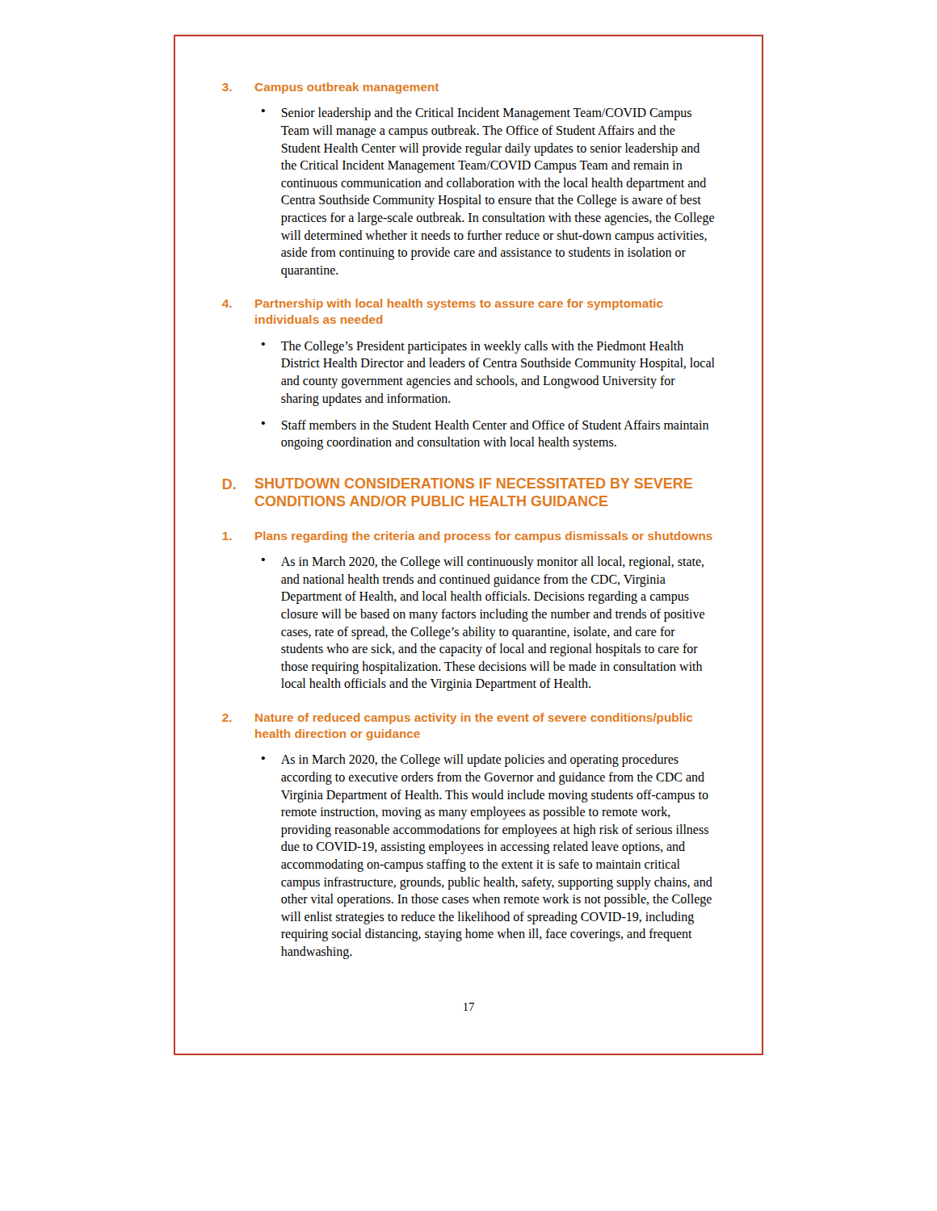3.
Campus outbreak management
Senior leadership and the Critical Incident Management Team/COVID Campus Team will manage a campus outbreak. The Office of Student Affairs and the Student Health Center will provide regular daily updates to senior leadership and the Critical Incident Management Team/COVID Campus Team and remain in continuous communication and collaboration with the local health department and Centra Southside Community Hospital to ensure that the College is aware of best practices for a large-scale outbreak. In consultation with these agencies, the College will determined whether it needs to further reduce or shut-down campus activities, aside from continuing to provide care and assistance to students in isolation or quarantine.
4.
Partnership with local health systems to assure care for symptomatic individuals as needed
The College’s President participates in weekly calls with the Piedmont Health District Health Director and leaders of Centra Southside Community Hospital, local and county government agencies and schools, and Longwood University for sharing updates and information.
Staff members in the Student Health Center and Office of Student Affairs maintain ongoing coordination and consultation with local health systems.
D.
Shutdown considerations if necessitated by severe conditions and/or public health guidance
1.
Plans regarding the criteria and process for campus dismissals or shutdowns
As in March 2020, the College will continuously monitor all local, regional, state, and national health trends and continued guidance from the CDC, Virginia Department of Health, and local health officials. Decisions regarding a campus closure will be based on many factors including the number and trends of positive cases, rate of spread, the College’s ability to quarantine, isolate, and care for students who are sick, and the capacity of local and regional hospitals to care for those requiring hospitalization. These decisions will be made in consultation with local health officials and the Virginia Department of Health.
2.
Nature of reduced campus activity in the event of severe conditions/public health direction or guidance
As in March 2020, the College will update policies and operating procedures according to executive orders from the Governor and guidance from the CDC and Virginia Department of Health. This would include moving students off-campus to remote instruction, moving as many employees as possible to remote work, providing reasonable accommodations for employees at high risk of serious illness due to COVID-19, assisting employees in accessing related leave options, and accommodating on-campus staffing to the extent it is safe to maintain critical campus infrastructure, grounds, public health, safety, supporting supply chains, and other vital operations. In those cases when remote work is not possible, the College will enlist strategies to reduce the likelihood of spreading COVID-19, including requiring social distancing, staying home when ill, face coverings, and frequent handwashing.
17